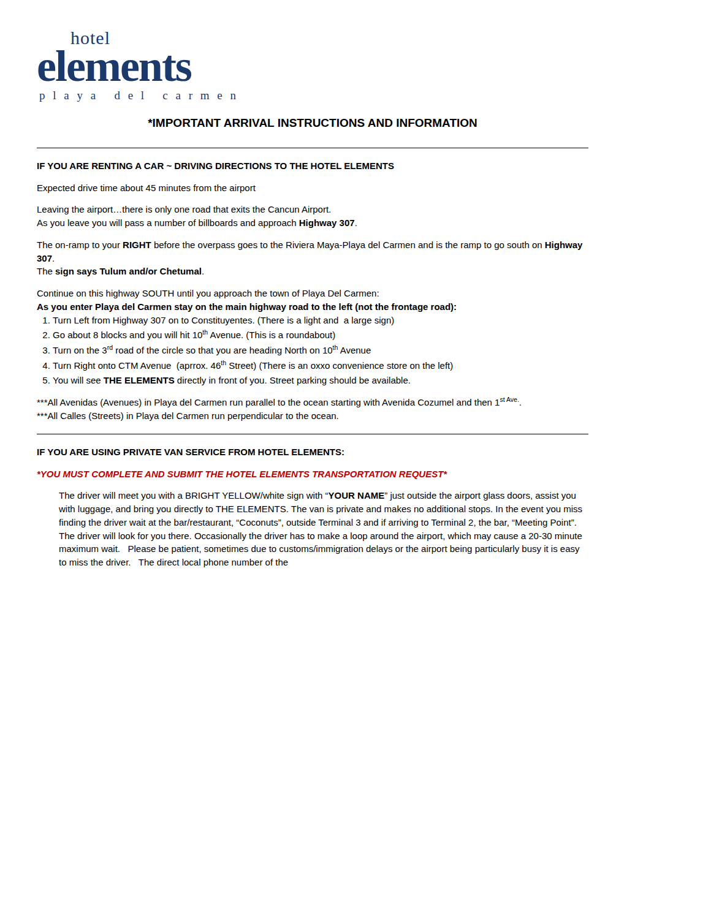hotel
elements
p l a y a d e l c a r m e n
*IMPORTANT ARRIVAL INSTRUCTIONS AND INFORMATION
IF YOU ARE RENTING A CAR ~ DRIVING DIRECTIONS TO THE HOTEL ELEMENTS
Expected drive time about 45 minutes from the airport
Leaving the airport…there is only one road that exits the Cancun Airport.
As you leave you will pass a number of billboards and approach Highway 307.
The on-ramp to your RIGHT before the overpass goes to the Riviera Maya-Playa del Carmen and is the ramp to go south on Highway 307.
The sign says Tulum and/or Chetumal.
Continue on this highway SOUTH until you approach the town of Playa Del Carmen:
As you enter Playa del Carmen stay on the main highway road to the left (not the frontage road):
Turn Left from Highway 307 on to Constituyentes. (There is a light and a large sign)
Go about 8 blocks and you will hit 10th Avenue. (This is a roundabout)
Turn on the 3rd road of the circle so that you are heading North on 10th Avenue
Turn Right onto CTM Avenue (aprrox. 46th Street) (There is an oxxo convenience store on the left)
You will see THE ELEMENTS directly in front of you. Street parking should be available.
***All Avenidas (Avenues) in Playa del Carmen run parallel to the ocean starting with Avenida Cozumel and then 1st Ave..
***All Calles (Streets) in Playa del Carmen run perpendicular to the ocean.
IF YOU ARE USING PRIVATE VAN SERVICE FROM HOTEL ELEMENTS:
*YOU MUST COMPLETE AND SUBMIT THE HOTEL ELEMENTS TRANSPORTATION REQUEST*
The driver will meet you with a BRIGHT YELLOW/white sign with “YOUR NAME” just outside the airport glass doors, assist you with luggage, and bring you directly to THE ELEMENTS. The van is private and makes no additional stops. In the event you miss finding the driver wait at the bar/restaurant, “Coconuts”, outside Terminal 3 and if arriving to Terminal 2, the bar, “Meeting Point”. The driver will look for you there. Occasionally the driver has to make a loop around the airport, which may cause a 20-30 minute maximum wait. Please be patient, sometimes due to customs/immigration delays or the airport being particularly busy it is easy to miss the driver. The direct local phone number of the